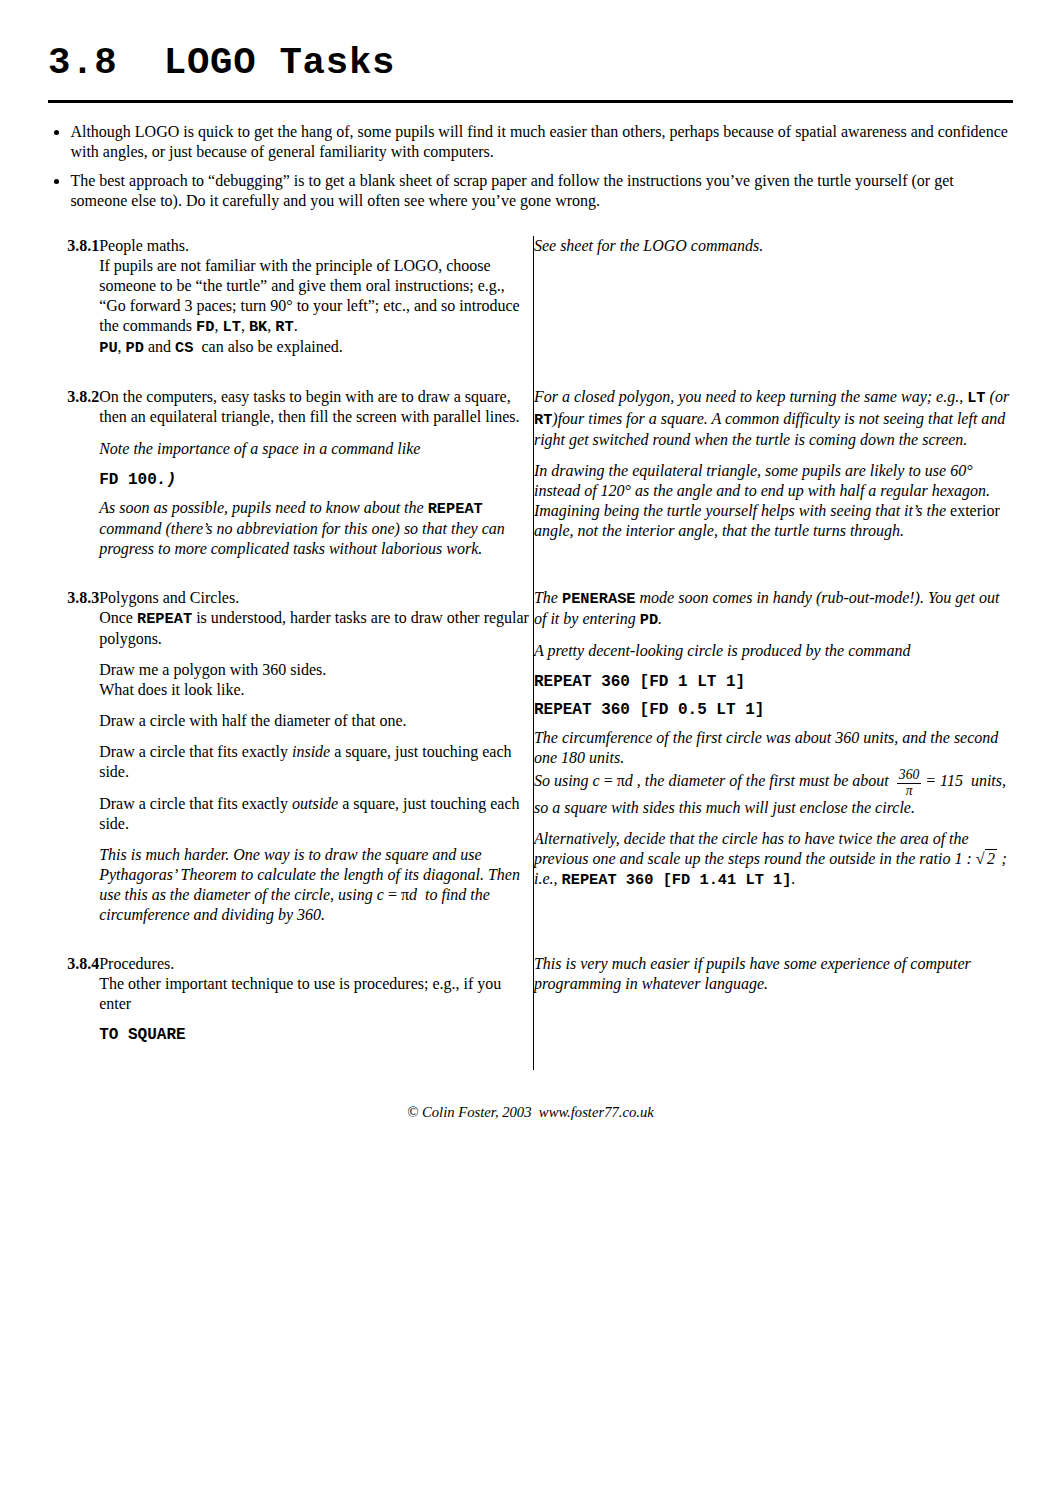3.8 LOGO Tasks
Although LOGO is quick to get the hang of, some pupils will find it much easier than others, perhaps because of spatial awareness and confidence with angles, or just because of general familiarity with computers.
The best approach to “debugging” is to get a blank sheet of scrap paper and follow the instructions you’ve given the turtle yourself (or get someone else to). Do it carefully and you will often see where you’ve gone wrong.
| 3.8.1 | People maths. If pupils are not familiar with the principle of LOGO, choose someone to be “the turtle” and give them oral instructions; e.g., “Go forward 3 paces; turn 90° to your left”; etc., and so introduce the commands FD , LT , BK , RT . PU , PD and CS can also be explained. | See sheet for the LOGO commands. |
| 3.8.2 | On the computers, easy tasks to begin with are to draw a square, then an equilateral triangle, then fill the screen with parallel lines. Note the importance of a space in a command like FD 100 .) As soon as possible, pupils need to know about the REPEAT command (there’s no abbreviation for this one) so that they can progress to more complicated tasks without laborious work. | For a closed polygon, you need to keep turning the same way; e.g., LT (or RT )four times for a square. A common difficulty is not seeing that left and right get switched round when the turtle is coming down the screen. In drawing the equilateral triangle, some pupils are likely to use 60° instead of 120° as the angle and to end up with half a regular hexagon. Imagining being the turtle yourself helps with seeing that it’s the exterior angle, not the interior angle, that the turtle turns through. |
| 3.8.3 | Polygons and Circles. Once REPEAT is understood, harder tasks are to draw other regular polygons. Draw me a polygon with 360 sides. What does it look like. Draw a circle with half the diameter of that one. Draw a circle that fits exactly inside a square, just touching each side. Draw a circle that fits exactly outside a square, just touching each side. This is much harder. One way is to draw the square and use Pythagoras’ Theorem to calculate the length of its diagonal. Then use this as the diameter of the circle, using c = π d to find the circumference and dividing by 360. | The PENERASE mode soon comes in handy (rub-out-mode!). You get out of it by entering PD . A pretty decent-looking circle is produced by the command REPEAT 360 [FD 1 LT 1] REPEAT 360 [FD 0.5 LT 1] The circumference of the first circle was about 360 units, and the second one 180 units. So using c = π d , the diameter of the first must be about 360 π = 115 units, so a square with sides this much will just enclose the circle. Alternatively, decide that the circle has to have twice the area of the previous one and scale up the steps round the outside in the ratio 1 : √ 2 ; i.e., REPEAT 360 [FD 1.41 LT 1] . |
| 3.8.4 | Procedures. The other important technique to use is procedures; e.g., if you enter TO SQUARE | This is very much easier if pupils have some experience of computer programming in whatever language. |
© Colin Foster, 2003 www.foster77.co.uk